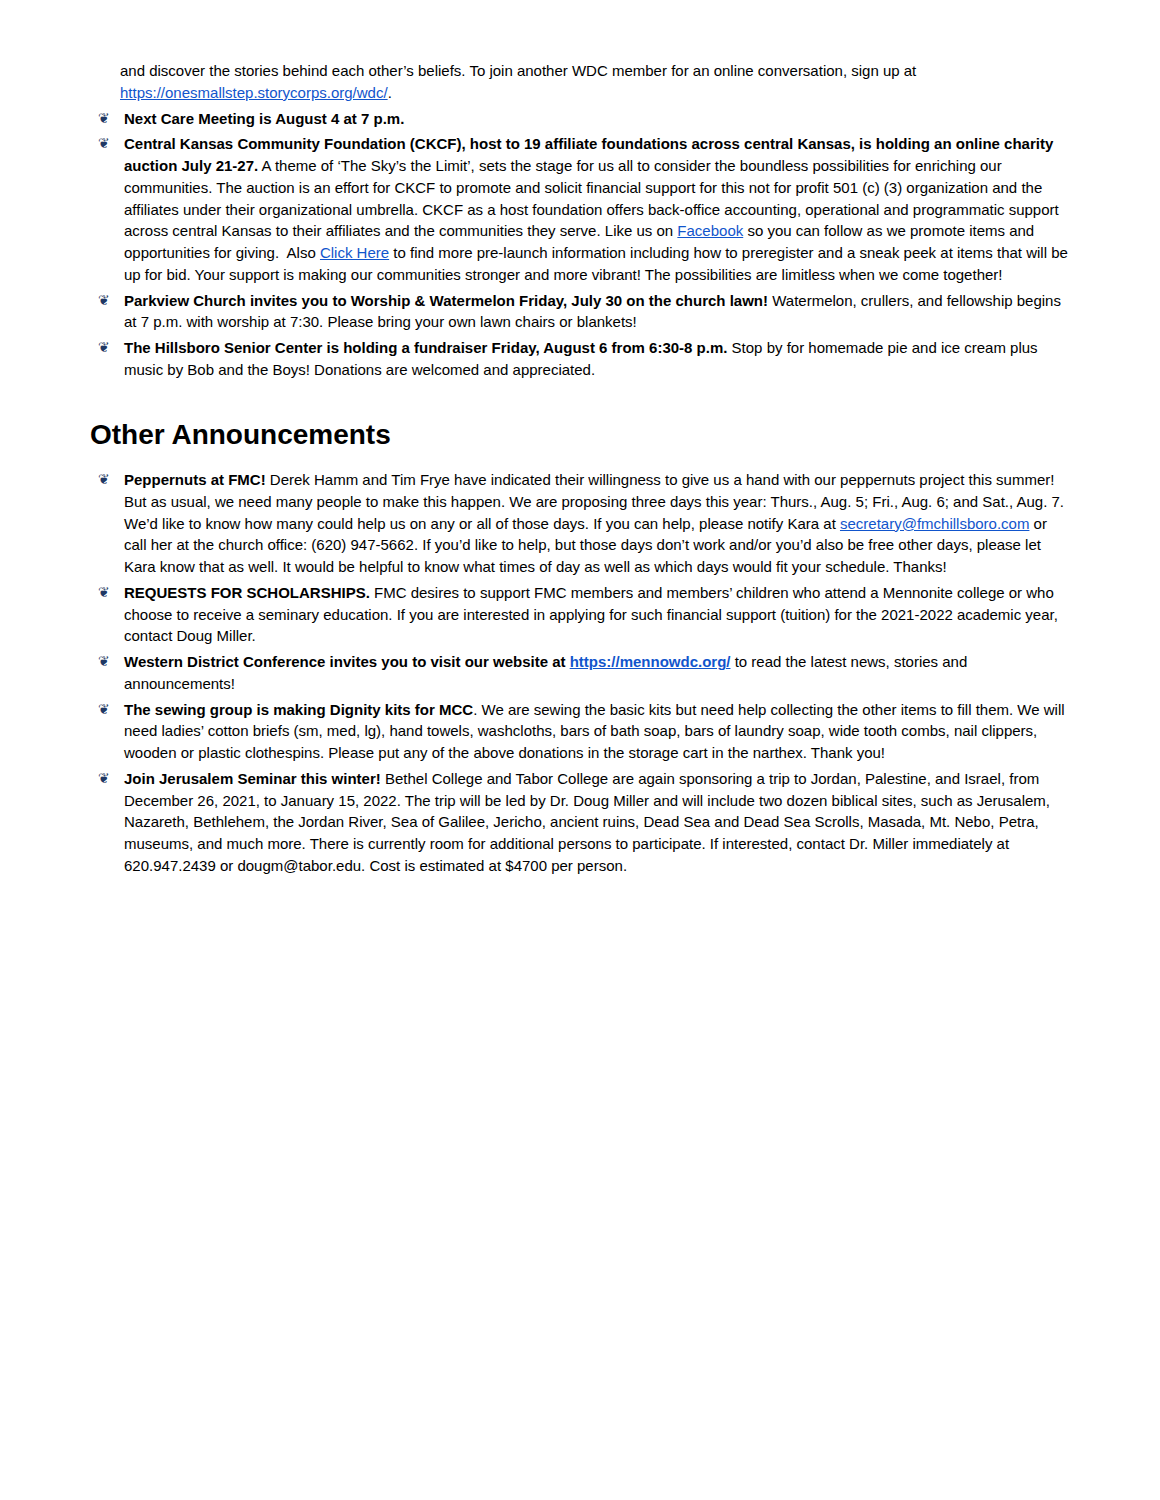and discover the stories behind each other’s beliefs. To join another WDC member for an online conversation, sign up at https://onesmallstep.storycorps.org/wdc/.
Next Care Meeting is August 4 at 7 p.m.
Central Kansas Community Foundation (CKCF), host to 19 affiliate foundations across central Kansas, is holding an online charity auction July 21-27. A theme of ‘The Sky’s the Limit’, sets the stage for us all to consider the boundless possibilities for enriching our communities. The auction is an effort for CKCF to promote and solicit financial support for this not for profit 501 (c) (3) organization and the affiliates under their organizational umbrella. CKCF as a host foundation offers back-office accounting, operational and programmatic support across central Kansas to their affiliates and the communities they serve. Like us on Facebook so you can follow as we promote items and opportunities for giving. Also Click Here to find more pre-launch information including how to preregister and a sneak peek at items that will be up for bid. Your support is making our communities stronger and more vibrant! The possibilities are limitless when we come together!
Parkview Church invites you to Worship & Watermelon Friday, July 30 on the church lawn! Watermelon, crullers, and fellowship begins at 7 p.m. with worship at 7:30. Please bring your own lawn chairs or blankets!
The Hillsboro Senior Center is holding a fundraiser Friday, August 6 from 6:30-8 p.m. Stop by for homemade pie and ice cream plus music by Bob and the Boys! Donations are welcomed and appreciated.
Other Announcements
Peppernuts at FMC! Derek Hamm and Tim Frye have indicated their willingness to give us a hand with our peppernuts project this summer! But as usual, we need many people to make this happen. We are proposing three days this year: Thurs., Aug. 5; Fri., Aug. 6; and Sat., Aug. 7. We’d like to know how many could help us on any or all of those days. If you can help, please notify Kara at secretary@fmchillsboro.com or call her at the church office: (620) 947-5662. If you’d like to help, but those days don’t work and/or you’d also be free other days, please let Kara know that as well. It would be helpful to know what times of day as well as which days would fit your schedule. Thanks!
REQUESTS FOR SCHOLARSHIPS. FMC desires to support FMC members and members’ children who attend a Mennonite college or who choose to receive a seminary education. If you are interested in applying for such financial support (tuition) for the 2021-2022 academic year, contact Doug Miller.
Western District Conference invites you to visit our website at https://mennowdc.org/ to read the latest news, stories and announcements!
The sewing group is making Dignity kits for MCC. We are sewing the basic kits but need help collecting the other items to fill them. We will need ladies’ cotton briefs (sm, med, lg), hand towels, washcloths, bars of bath soap, bars of laundry soap, wide tooth combs, nail clippers, wooden or plastic clothespins. Please put any of the above donations in the storage cart in the narthex. Thank you!
Join Jerusalem Seminar this winter! Bethel College and Tabor College are again sponsoring a trip to Jordan, Palestine, and Israel, from December 26, 2021, to January 15, 2022. The trip will be led by Dr. Doug Miller and will include two dozen biblical sites, such as Jerusalem, Nazareth, Bethlehem, the Jordan River, Sea of Galilee, Jericho, ancient ruins, Dead Sea and Dead Sea Scrolls, Masada, Mt. Nebo, Petra, museums, and much more. There is currently room for additional persons to participate. If interested, contact Dr. Miller immediately at 620.947.2439 or dougm@tabor.edu. Cost is estimated at $4700 per person.